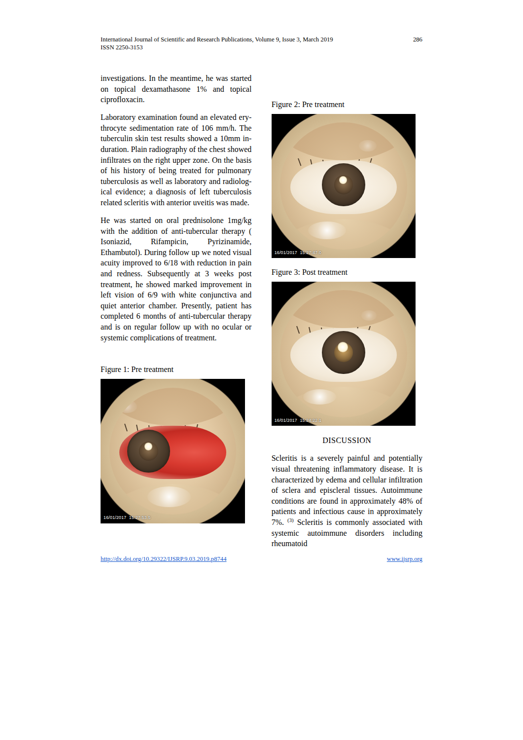International Journal of Scientific and Research Publications, Volume 9, Issue 3, March 2019
286
ISSN 2250-3153
investigations. In the meantime, he was started on topical dexamathasone 1% and topical ciprofloxacin.
Laboratory examination found an elevated erythrocyte sedimentation rate of 106 mm/h. The tuberculin skin test results showed a 10mm induration. Plain radiography of the chest showed infiltrates on the right upper zone. On the basis of his history of being treated for pulmonary tuberculosis as well as laboratory and radiological evidence; a diagnosis of left tuberculosis related scleritis with anterior uveitis was made.
He was started on oral prednisolone 1mg/kg with the addition of anti-tubercular therapy ( Isoniazid, Rifampicin, Pyrizinamide, Ethambutol). During follow up we noted visual acuity improved to 6/18 with reduction in pain and redness. Subsequently at 3 weeks post treatment, he showed marked improvement in left vision of 6/9 with white conjunctiva and quiet anterior chamber. Presently, patient has completed 6 months of anti-tubercular therapy and is on regular follow up with no ocular or systemic complications of treatment.
Figure 1: Pre treatment
16/01/2017 15:27:53.5
Figure 2: Pre treatment
16/01/2017 15:27:47.0
Figure 3: Post treatment
16/01/2017 15:24:22.1
DISCUSSION
Scleritis is a severely painful and potentially visual threatening inflammatory disease. It is characterized by edema and cellular infiltration of sclera and episcleral tissues. Autoimmune conditions are found in approximately 48% of patients and infectious cause in approximately 7%. (3) Scleritis is commonly associated with systemic autoimmune disorders including rheumatoid
http://dx.doi.org/10.29322/IJSRP.9.03.2019.p8744
www.ijsrp.org